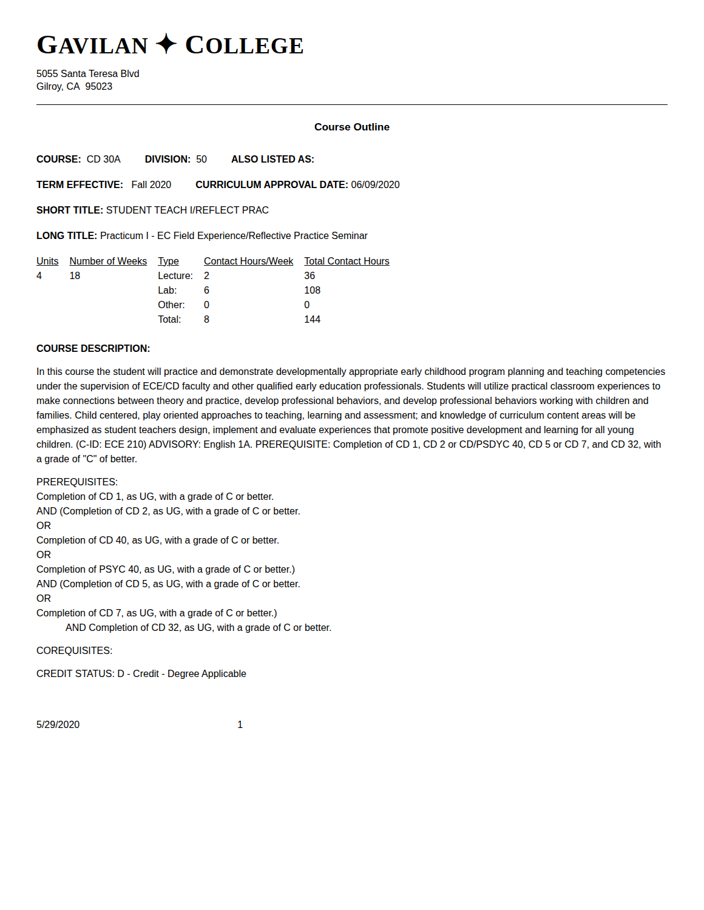GAVILAN ✦ COLLEGE
5055 Santa Teresa Blvd
Gilroy, CA 95023
Course Outline
COURSE: CD 30A DIVISION: 50 ALSO LISTED AS:
TERM EFFECTIVE: Fall 2020 CURRICULUM APPROVAL DATE: 06/09/2020
SHORT TITLE: STUDENT TEACH I/REFLECT PRAC
LONG TITLE: Practicum I - EC Field Experience/Reflective Practice Seminar
| Units | Number of Weeks | Type | Contact Hours/Week | Total Contact Hours |
| --- | --- | --- | --- | --- |
| 4 | 18 | Lecture: | 2 | 36 |
| | | Lab: | 6 | 108 |
| | | Other: | 0 | 0 |
| | | Total: | 8 | 144 |
COURSE DESCRIPTION:
In this course the student will practice and demonstrate developmentally appropriate early childhood program planning and teaching competencies under the supervision of ECE/CD faculty and other qualified early education professionals. Students will utilize practical classroom experiences to make connections between theory and practice, develop professional behaviors, and develop professional behaviors working with children and families. Child centered, play oriented approaches to teaching, learning and assessment; and knowledge of curriculum content areas will be emphasized as student teachers design, implement and evaluate experiences that promote positive development and learning for all young children. (C-ID: ECE 210) ADVISORY: English 1A. PREREQUISITE: Completion of CD 1, CD 2 or CD/PSDYC 40, CD 5 or CD 7, and CD 32, with a grade of "C" of better.
PREREQUISITES:
Completion of CD 1, as UG, with a grade of C or better.
AND (Completion of CD 2, as UG, with a grade of C or better.
OR
Completion of CD 40, as UG, with a grade of C or better.
OR
Completion of PSYC 40, as UG, with a grade of C or better.)
AND (Completion of CD 5, as UG, with a grade of C or better.
OR
Completion of CD 7, as UG, with a grade of C or better.)
AND Completion of CD 32, as UG, with a grade of C or better.
COREQUISITES:
CREDIT STATUS: D - Credit - Degree Applicable
5/29/2020 1